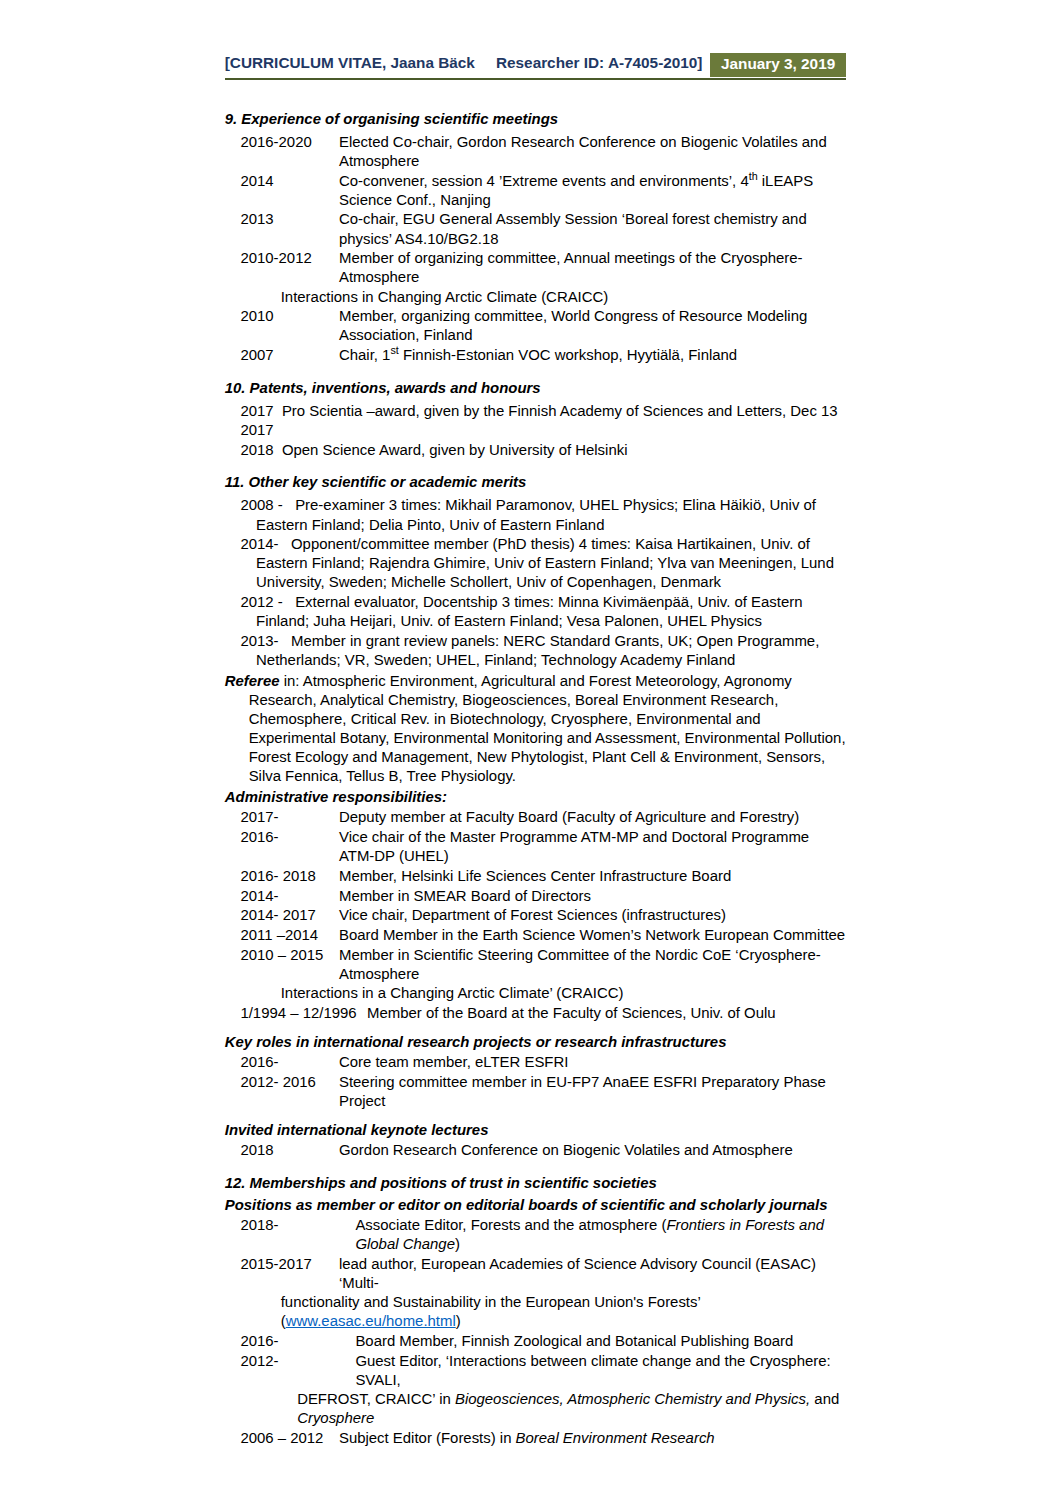[CURRICULUM VITAE, Jaana Bäck Researcher ID: A-7405-2010]
January 3, 2019
9. Experience of organising scientific meetings
2016-2020
Elected Co-chair, Gordon Research Conference on Biogenic Volatiles and Atmosphere
2014
Co-convener, session 4 ’Extreme events and environments’, 4th iLEAPS Science Conf., Nanjing
2013
Co-chair, EGU General Assembly Session ‘Boreal forest chemistry and physics’ AS4.10/BG2.18
2010-2012
Member of organizing committee, Annual meetings of the Cryosphere-Atmosphere
Interactions in Changing Arctic Climate (CRAICC)
2010
Member, organizing committee, World Congress of Resource Modeling Association, Finland
2007
Chair, 1st Finnish-Estonian VOC workshop, Hyytiälä, Finland
10. Patents, inventions, awards and honours
2017 Pro Scientia –award, given by the Finnish Academy of Sciences and Letters, Dec 13 2017
2018 Open Science Award, given by University of Helsinki
11. Other key scientific or academic merits
2008 - Pre-examiner 3 times: Mikhail Paramonov, UHEL Physics; Elina Häikiö, Univ of Eastern Finland; Delia Pinto, Univ of Eastern Finland
2014- Opponent/committee member (PhD thesis) 4 times: Kaisa Hartikainen, Univ. of Eastern Finland; Rajendra Ghimire, Univ of Eastern Finland; Ylva van Meeningen, Lund University, Sweden; Michelle Schollert, Univ of Copenhagen, Denmark
2012 - External evaluator, Docentship 3 times: Minna Kivimäenpää, Univ. of Eastern Finland; Juha Heijari, Univ. of Eastern Finland; Vesa Palonen, UHEL Physics
2013- Member in grant review panels: NERC Standard Grants, UK; Open Programme, Netherlands; VR, Sweden; UHEL, Finland; Technology Academy Finland
Referee in: Atmospheric Environment, Agricultural and Forest Meteorology, Agronomy Research, Analytical Chemistry, Biogeosciences, Boreal Environment Research, Chemosphere, Critical Rev. in Biotechnology, Cryosphere, Environmental and Experimental Botany, Environmental Monitoring and Assessment, Environmental Pollution, Forest Ecology and Management, New Phytologist, Plant Cell & Environment, Sensors, Silva Fennica, Tellus B, Tree Physiology.
Administrative responsibilities:
2017-
Deputy member at Faculty Board (Faculty of Agriculture and Forestry)
2016-
Vice chair of the Master Programme ATM-MP and Doctoral Programme ATM-DP (UHEL)
2016- 2018
Member, Helsinki Life Sciences Center Infrastructure Board
2014-
Member in SMEAR Board of Directors
2014- 2017
Vice chair, Department of Forest Sciences (infrastructures)
2011 –2014
Board Member in the Earth Science Women’s Network European Committee
2010 – 2015
Member in Scientific Steering Committee of the Nordic CoE ‘Cryosphere-Atmosphere
Interactions in a Changing Arctic Climate’ (CRAICC)
1/1994 – 12/1996
Member of the Board at the Faculty of Sciences, Univ. of Oulu
Key roles in international research projects or research infrastructures
2016-
Core team member, eLTER ESFRI
2012- 2016
Steering committee member in EU-FP7 AnaEE ESFRI Preparatory Phase Project
Invited international keynote lectures
2018
Gordon Research Conference on Biogenic Volatiles and Atmosphere
12. Memberships and positions of trust in scientific societies
Positions as member or editor on editorial boards of scientific and scholarly journals
2018-
Associate Editor, Forests and the atmosphere (Frontiers in Forests and Global Change)
2015-2017
lead author, European Academies of Science Advisory Council (EASAC) ‘Multi-
functionality and Sustainability in the European Union's Forests’ (www.easac.eu/home.html)
2016-
Board Member, Finnish Zoological and Botanical Publishing Board
2012-
Guest Editor, ‘Interactions between climate change and the Cryosphere: SVALI,
DEFROST, CRAICC’ in Biogeosciences, Atmospheric Chemistry and Physics, and Cryosphere
2006 – 2012
Subject Editor (Forests) in Boreal Environment Research